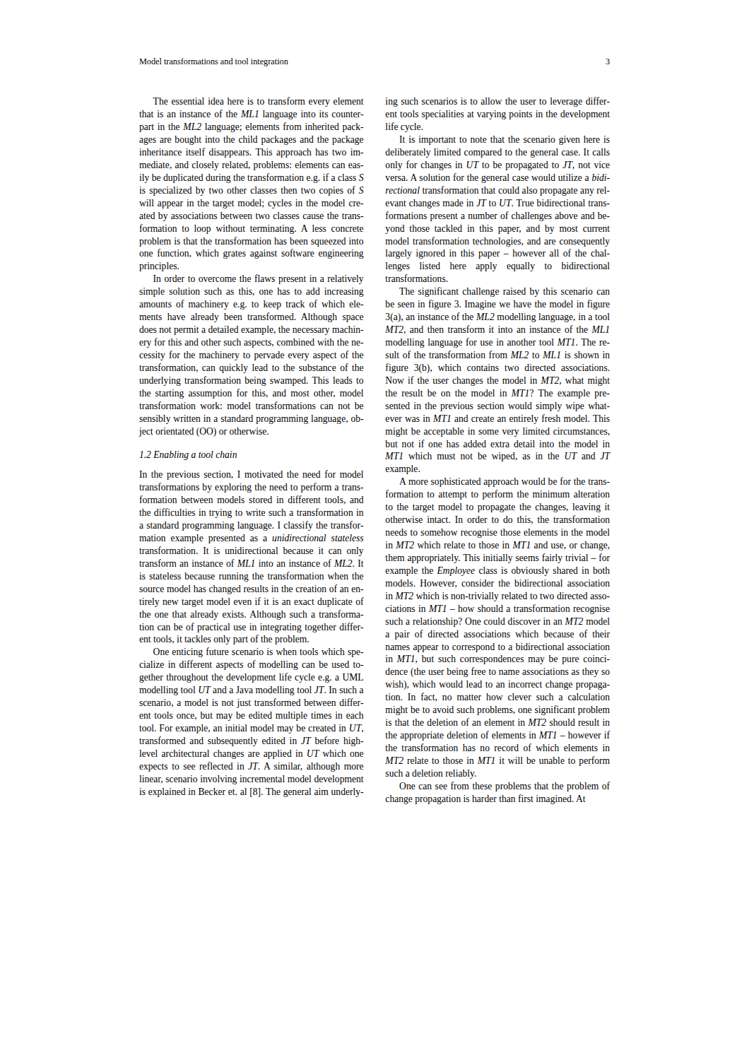Model transformations and tool integration 3
The essential idea here is to transform every element that is an instance of the ML1 language into its counterpart in the ML2 language; elements from inherited packages are bought into the child packages and the package inheritance itself disappears. This approach has two immediate, and closely related, problems: elements can easily be duplicated during the transformation e.g. if a class S is specialized by two other classes then two copies of S will appear in the target model; cycles in the model created by associations between two classes cause the transformation to loop without terminating. A less concrete problem is that the transformation has been squeezed into one function, which grates against software engineering principles.
In order to overcome the flaws present in a relatively simple solution such as this, one has to add increasing amounts of machinery e.g. to keep track of which elements have already been transformed. Although space does not permit a detailed example, the necessary machinery for this and other such aspects, combined with the necessity for the machinery to pervade every aspect of the transformation, can quickly lead to the substance of the underlying transformation being swamped. This leads to the starting assumption for this, and most other, model transformation work: model transformations can not be sensibly written in a standard programming language, object orientated (OO) or otherwise.
1.2 Enabling a tool chain
In the previous section, I motivated the need for model transformations by exploring the need to perform a transformation between models stored in different tools, and the difficulties in trying to write such a transformation in a standard programming language. I classify the transformation example presented as a unidirectional stateless transformation. It is unidirectional because it can only transform an instance of ML1 into an instance of ML2. It is stateless because running the transformation when the source model has changed results in the creation of an entirely new target model even if it is an exact duplicate of the one that already exists. Although such a transformation can be of practical use in integrating together different tools, it tackles only part of the problem.
One enticing future scenario is when tools which specialize in different aspects of modelling can be used together throughout the development life cycle e.g. a UML modelling tool UT and a Java modelling tool JT. In such a scenario, a model is not just transformed between different tools once, but may be edited multiple times in each tool. For example, an initial model may be created in UT, transformed and subsequently edited in JT before high-level architectural changes are applied in UT which one expects to see reflected in JT. A similar, although more linear, scenario involving incremental model development is explained in Becker et. al [8]. The general aim underlying such scenarios is to allow the user to leverage different tools specialities at varying points in the development life cycle.
It is important to note that the scenario given here is deliberately limited compared to the general case. It calls only for changes in UT to be propagated to JT, not vice versa. A solution for the general case would utilize a bidirectional transformation that could also propagate any relevant changes made in JT to UT. True bidirectional transformations present a number of challenges above and beyond those tackled in this paper, and by most current model transformation technologies, and are consequently largely ignored in this paper – however all of the challenges listed here apply equally to bidirectional transformations.
The significant challenge raised by this scenario can be seen in figure 3. Imagine we have the model in figure 3(a), an instance of the ML2 modelling language, in a tool MT2, and then transform it into an instance of the ML1 modelling language for use in another tool MT1. The result of the transformation from ML2 to ML1 is shown in figure 3(b), which contains two directed associations. Now if the user changes the model in MT2, what might the result be on the model in MT1? The example presented in the previous section would simply wipe whatever was in MT1 and create an entirely fresh model. This might be acceptable in some very limited circumstances, but not if one has added extra detail into the model in MT1 which must not be wiped, as in the UT and JT example.
A more sophisticated approach would be for the transformation to attempt to perform the minimum alteration to the target model to propagate the changes, leaving it otherwise intact. In order to do this, the transformation needs to somehow recognise those elements in the model in MT2 which relate to those in MT1 and use, or change, them appropriately. This initially seems fairly trivial – for example the Employee class is obviously shared in both models. However, consider the bidirectional association in MT2 which is non-trivially related to two directed associations in MT1 – how should a transformation recognise such a relationship? One could discover in an MT2 model a pair of directed associations which because of their names appear to correspond to a bidirectional association in MT1, but such correspondences may be pure coincidence (the user being free to name associations as they so wish), which would lead to an incorrect change propagation. In fact, no matter how clever such a calculation might be to avoid such problems, one significant problem is that the deletion of an element in MT2 should result in the appropriate deletion of elements in MT1 – however if the transformation has no record of which elements in MT2 relate to those in MT1 it will be unable to perform such a deletion reliably.
One can see from these problems that the problem of change propagation is harder than first imagined. At